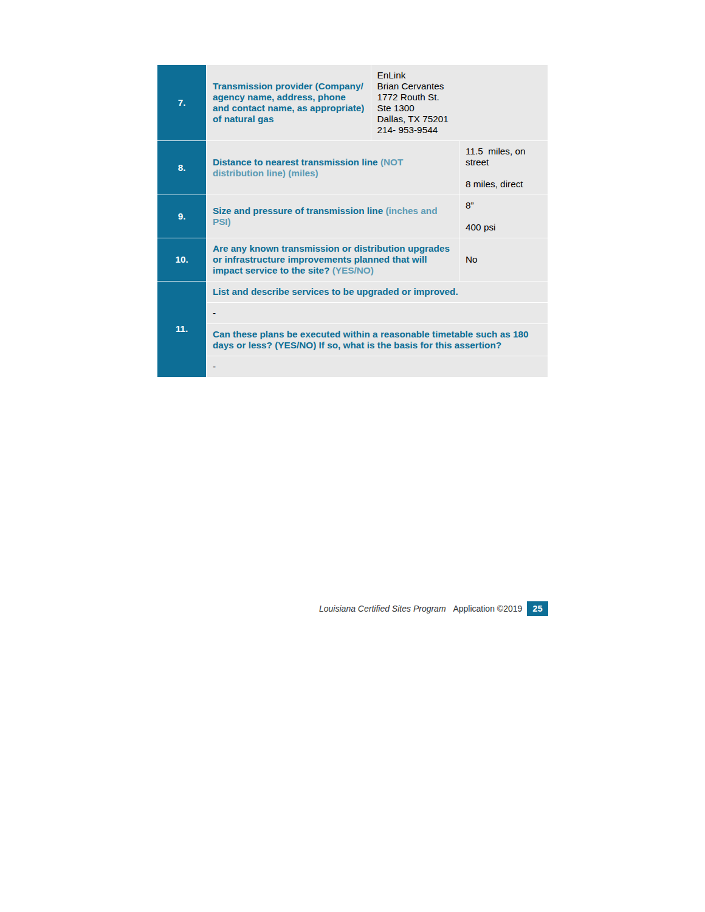| 7. | Transmission provider (Company/ agency name, address, phone and contact name, as appropriate) of natural gas | EnLink Brian Cervantes 1772 Routh St. Ste 1300 Dallas, TX 75201 214- 953-9544 |
| 8. | Distance to nearest transmission line (NOT distribution line) (miles) | 11.5 miles, on street 8 miles, direct |
| 9. | Size and pressure of transmission line (inches and PSI) | 8” 400 psi |
| 10. | Are any known transmission or distribution upgrades or infrastructure improvements planned that will impact service to the site? (YES/NO) | No |
| 11. | List and describe services to be upgraded or improved. |
| - |
| Can these plans be executed within a reasonable timetable such as 180 days or less? (YES/NO) If so, what is the basis for this assertion? |
| - |
Louisiana Certified Sites Program Application ©2019 25